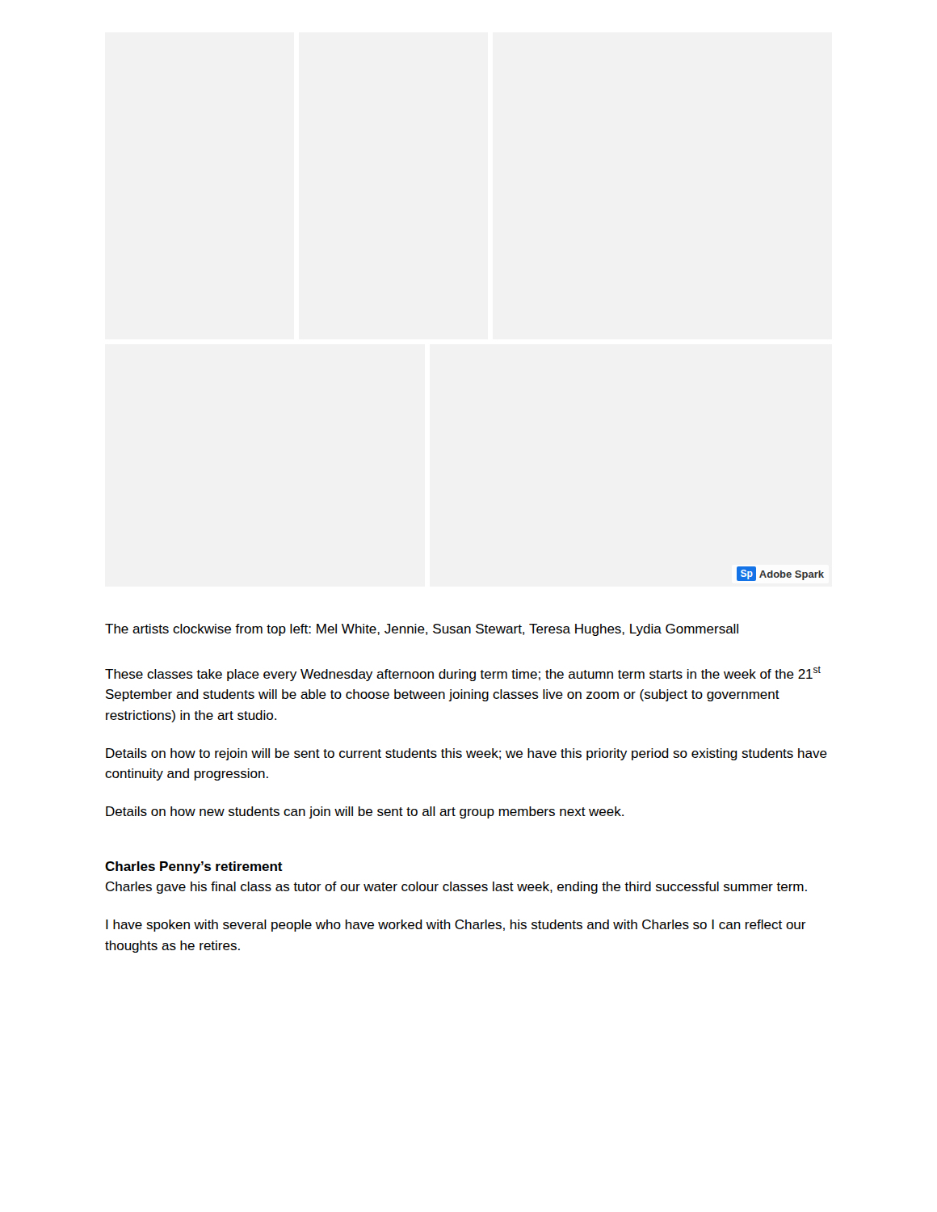Sp Adobe Spark
The artists clockwise from top left: Mel White, Jennie, Susan Stewart, Teresa Hughes, Lydia Gommersall
These classes take place every Wednesday afternoon during term time; the autumn term starts in the week of the 21st September and students will be able to choose between joining classes live on zoom or (subject to government restrictions) in the art studio.
Details on how to rejoin will be sent to current students this week; we have this priority period so existing students have continuity and progression.
Details on how new students can join will be sent to all art group members next week.
Charles Penny’s retirement
Charles gave his final class as tutor of our water colour classes last week, ending the third successful summer term.
I have spoken with several people who have worked with Charles, his students and with Charles so I can reflect our thoughts as he retires.